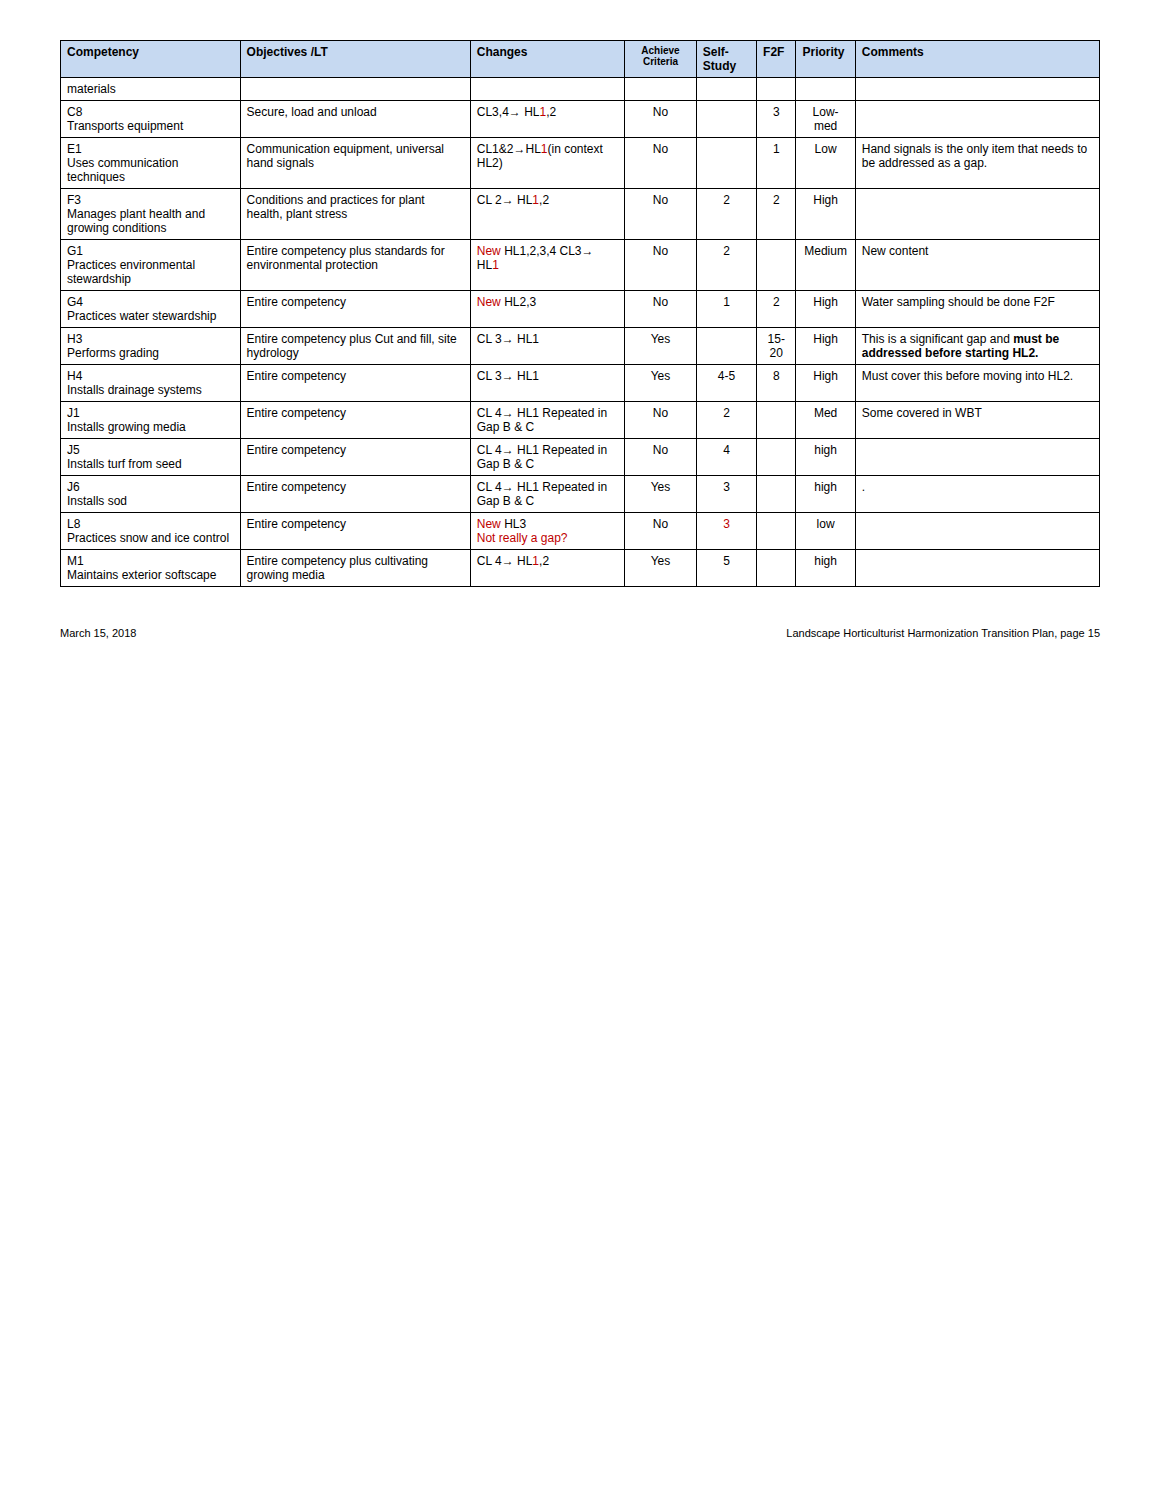| Competency | Objectives /LT | Changes | Achieve Criteria | Self-Study | F2F | Priority | Comments |
| --- | --- | --- | --- | --- | --- | --- | --- |
| materials | | | | | | | |
| C8 Transports equipment | Secure, load and unload | CL3,4→ HL 1 ,2 | No | | 3 | Low-med | |
| E1 Uses communication techniques | Communication equipment, universal hand signals | CL1&2→HL 1 (in context HL2) | No | | 1 | Low | Hand signals is the only item that needs to be addressed as a gap. |
| F3 Manages plant health and growing conditions | Conditions and practices for plant health, plant stress | CL 2→ HL 1 ,2 | No | 2 | 2 | High | |
| G1 Practices environmental stewardship | Entire competency plus standards for environmental protection | New HL1,2,3,4 CL3→ HL 1 | No | 2 | | Medium | New content |
| G4 Practices water stewardship | Entire competency | New HL2,3 | No | 1 | 2 | High | Water sampling should be done F2F |
| H3 Performs grading | Entire competency plus Cut and fill, site hydrology | CL 3→ HL1 | Yes | | 15-20 | High | This is a significant gap and must be addressed before starting HL2. |
| H4 Installs drainage systems | Entire competency | CL 3→ HL1 | Yes | 4-5 | 8 | High | Must cover this before moving into HL2. |
| J1 Installs growing media | Entire competency | CL 4→ HL1 Repeated in Gap B & C | No | 2 | | Med | Some covered in WBT |
| J5 Installs turf from seed | Entire competency | CL 4→ HL1 Repeated in Gap B & C | No | 4 | | high | |
| J6 Installs sod | Entire competency | CL 4→ HL1 Repeated in Gap B & C | Yes | 3 | | high | . |
| L8 Practices snow and ice control | Entire competency | New HL3 Not really a gap? | No | 3 | | low | |
| M1 Maintains exterior softscape | Entire competency plus cultivating growing media | CL 4→ HL 1 ,2 | Yes | 5 | | high | |
March 15, 2018 Landscape Horticulturist Harmonization Transition Plan, page 15